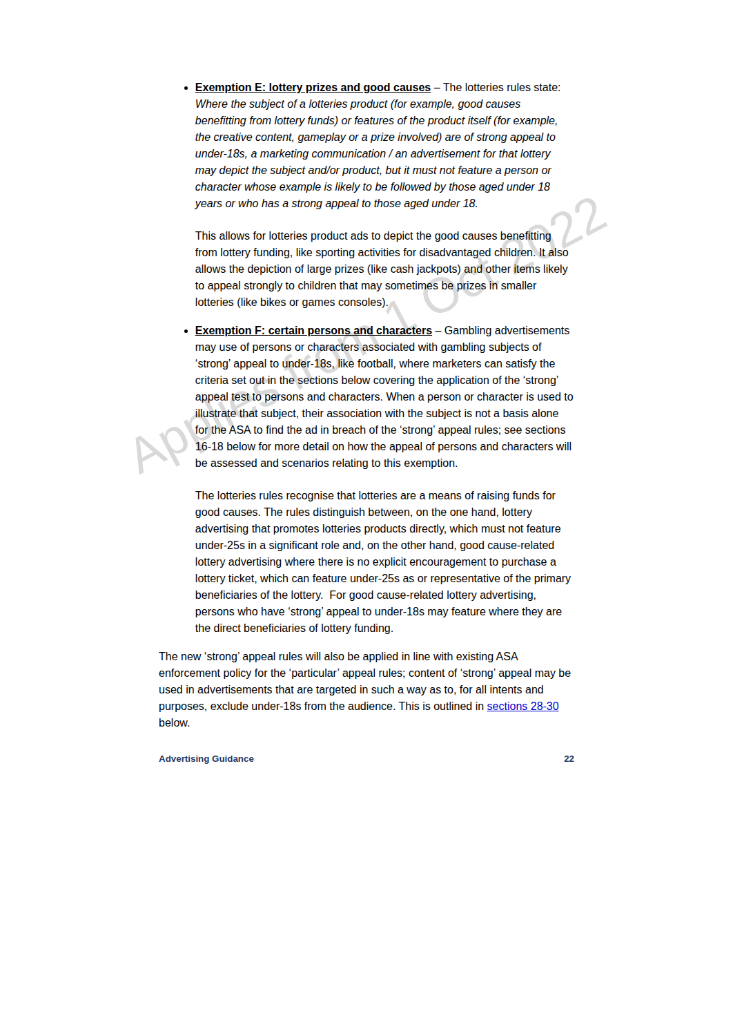Applies from 1 Oct 2022
Exemption E: lottery prizes and good causes – The lotteries rules state: Where the subject of a lotteries product (for example, good causes benefitting from lottery funds) or features of the product itself (for example, the creative content, gameplay or a prize involved) are of strong appeal to under-18s, a marketing communication / an advertisement for that lottery may depict the subject and/or product, but it must not feature a person or character whose example is likely to be followed by those aged under 18 years or who has a strong appeal to those aged under 18.
This allows for lotteries product ads to depict the good causes benefitting from lottery funding, like sporting activities for disadvantaged children. It also allows the depiction of large prizes (like cash jackpots) and other items likely to appeal strongly to children that may sometimes be prizes in smaller lotteries (like bikes or games consoles).
Exemption F: certain persons and characters – Gambling advertisements may use of persons or characters associated with gambling subjects of ‘strong’ appeal to under-18s, like football, where marketers can satisfy the criteria set out in the sections below covering the application of the ‘strong’ appeal test to persons and characters. When a person or character is used to illustrate that subject, their association with the subject is not a basis alone for the ASA to find the ad in breach of the ‘strong’ appeal rules; see sections 16-18 below for more detail on how the appeal of persons and characters will be assessed and scenarios relating to this exemption.
The lotteries rules recognise that lotteries are a means of raising funds for good causes. The rules distinguish between, on the one hand, lottery advertising that promotes lotteries products directly, which must not feature under-25s in a significant role and, on the other hand, good cause-related lottery advertising where there is no explicit encouragement to purchase a lottery ticket, which can feature under-25s as or representative of the primary beneficiaries of the lottery. For good cause-related lottery advertising, persons who have ‘strong’ appeal to under-18s may feature where they are the direct beneficiaries of lottery funding.
The new ‘strong’ appeal rules will also be applied in line with existing ASA enforcement policy for the ‘particular’ appeal rules; content of ‘strong’ appeal may be used in advertisements that are targeted in such a way as to, for all intents and purposes, exclude under-18s from the audience. This is outlined in sections 28-30 below.
Advertising Guidance 22